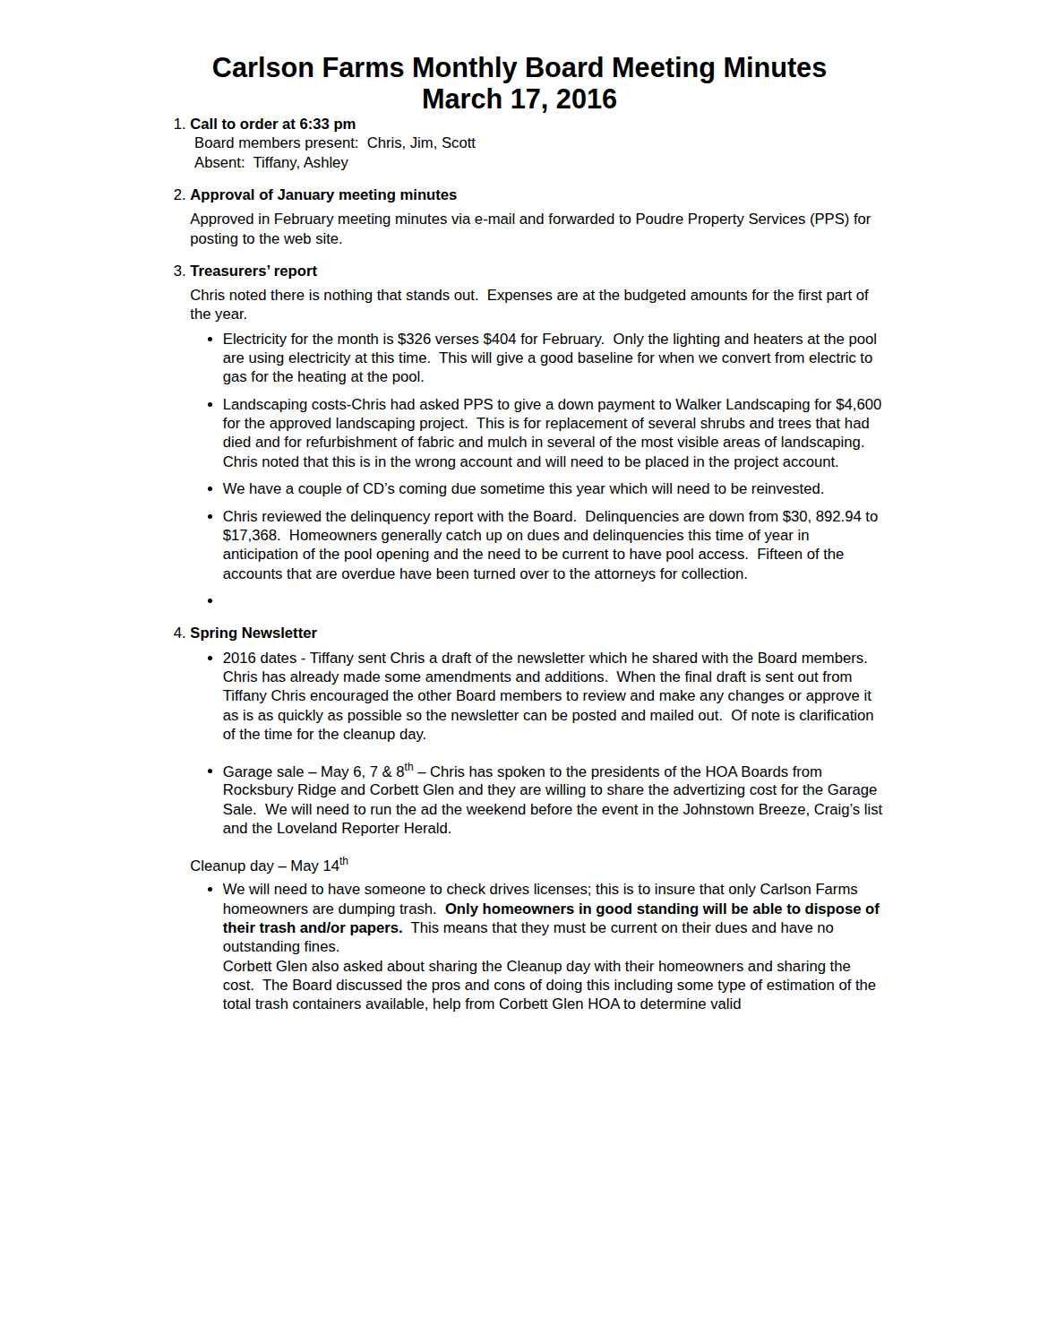Carlson Farms Monthly Board Meeting Minutes
March 17, 2016
Call to order at 6:33 pm
Board members present: Chris, Jim, Scott
Absent: Tiffany, Ashley
Approval of January meeting minutes
Approved in February meeting minutes via e-mail and forwarded to Poudre Property Services (PPS) for posting to the web site.
Treasurers’ report
Chris noted there is nothing that stands out. Expenses are at the budgeted amounts for the first part of the year.
Electricity for the month is $326 verses $404 for February. Only the lighting and heaters at the pool are using electricity at this time. This will give a good baseline for when we convert from electric to gas for the heating at the pool.
Landscaping costs-Chris had asked PPS to give a down payment to Walker Landscaping for $4,600 for the approved landscaping project. This is for replacement of several shrubs and trees that had died and for refurbishment of fabric and mulch in several of the most visible areas of landscaping. Chris noted that this is in the wrong account and will need to be placed in the project account.
We have a couple of CD’s coming due sometime this year which will need to be reinvested.
Chris reviewed the delinquency report with the Board. Delinquencies are down from $30, 892.94 to $17,368. Homeowners generally catch up on dues and delinquencies this time of year in anticipation of the pool opening and the need to be current to have pool access. Fifteen of the accounts that are overdue have been turned over to the attorneys for collection.
Spring Newsletter
2016 dates - Tiffany sent Chris a draft of the newsletter which he shared with the Board members. Chris has already made some amendments and additions. When the final draft is sent out from Tiffany Chris encouraged the other Board members to review and make any changes or approve it as is as quickly as possible so the newsletter can be posted and mailed out. Of note is clarification of the time for the cleanup day.
Garage sale – May 6, 7 & 8th – Chris has spoken to the presidents of the HOA Boards from Rocksbury Ridge and Corbett Glen and they are willing to share the advertizing cost for the Garage Sale. We will need to run the ad the weekend before the event in the Johnstown Breeze, Craig’s list and the Loveland Reporter Herald.
Cleanup day – May 14th
We will need to have someone to check drives licenses; this is to insure that only Carlson Farms homeowners are dumping trash. Only homeowners in good standing will be able to dispose of their trash and/or papers. This means that they must be current on their dues and have no outstanding fines.
Corbett Glen also asked about sharing the Cleanup day with their homeowners and sharing the cost. The Board discussed the pros and cons of doing this including some type of estimation of the total trash containers available, help from Corbett Glen HOA to determine valid